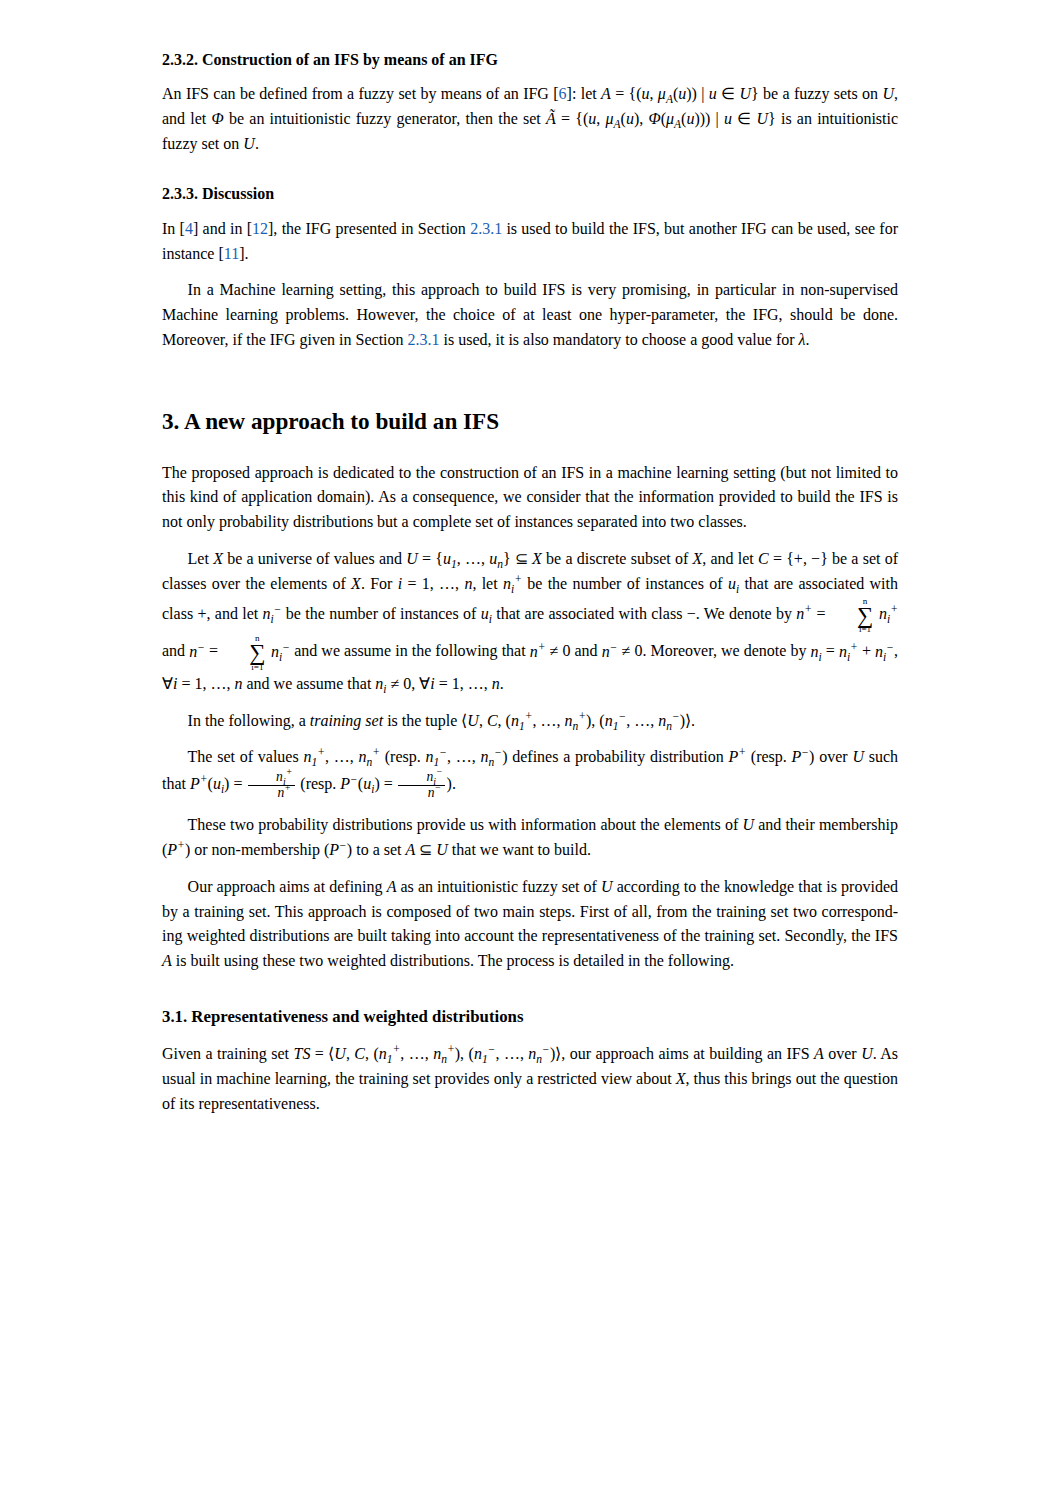2.3.2. Construction of an IFS by means of an IFG
An IFS can be defined from a fuzzy set by means of an IFG [6]: let A = {(u, μA(u)) | u ∈ U} be a fuzzy sets on U, and let Φ be an intuitionistic fuzzy generator, then the set Ã = {(u, μA(u), Φ(μA(u))) | u ∈ U} is an intuitionistic fuzzy set on U.
2.3.3. Discussion
In [4] and in [12], the IFG presented in Section 2.3.1 is used to build the IFS, but another IFG can be used, see for instance [11].
In a Machine learning setting, this approach to build IFS is very promising, in particular in non-supervised Machine learning problems. However, the choice of at least one hyper-parameter, the IFG, should be done. Moreover, if the IFG given in Section 2.3.1 is used, it is also mandatory to choose a good value for λ.
3. A new approach to build an IFS
The proposed approach is dedicated to the construction of an IFS in a machine learning setting (but not limited to this kind of application domain). As a consequence, we consider that the information provided to build the IFS is not only probability distributions but a complete set of instances separated into two classes.
Let X be a universe of values and U = {u1, …, un} ⊆ X be a discrete subset of X, and let C = {+, −} be a set of classes over the elements of X. For i = 1, …, n, let ni+ be the number of instances of ui that are associated with class +, and let ni− be the number of instances of ui that are associated with class −. We denote by n+ = n∑i=1 ni+ and n− = n∑i=1 ni− and we assume in the following that n+ ≠ 0 and n− ≠ 0. Moreover, we denote by ni = ni+ + ni−, ∀i = 1, …, n and we assume that ni ≠ 0, ∀i = 1, …, n.
In the following, a training set is the tuple ⟨U, C, (n1+, …, nn+), (n1−, …, nn−)⟩.
The set of values n1+, …, nn+ (resp. n1−, …, nn−) defines a probability distribution P+ (resp. P−) over U such that P+(ui) = ni+n+ (resp. P−(ui) = ni−n−).
These two probability distributions provide us with information about the elements of U and their membership (P+) or non-membership (P−) to a set A ⊆ U that we want to build.
Our approach aims at defining A as an intuitionistic fuzzy set of U according to the knowledge that is provided by a training set. This approach is composed of two main steps. First of all, from the training set two corresponding weighted distributions are built taking into account the representativeness of the training set. Secondly, the IFS A is built using these two weighted distributions. The process is detailed in the following.
3.1. Representativeness and weighted distributions
Given a training set TS = ⟨U, C, (n1+, …, nn+), (n1−, …, nn−)⟩, our approach aims at building an IFS A over U. As usual in machine learning, the training set provides only a restricted view about X, thus this brings out the question of its representativeness.